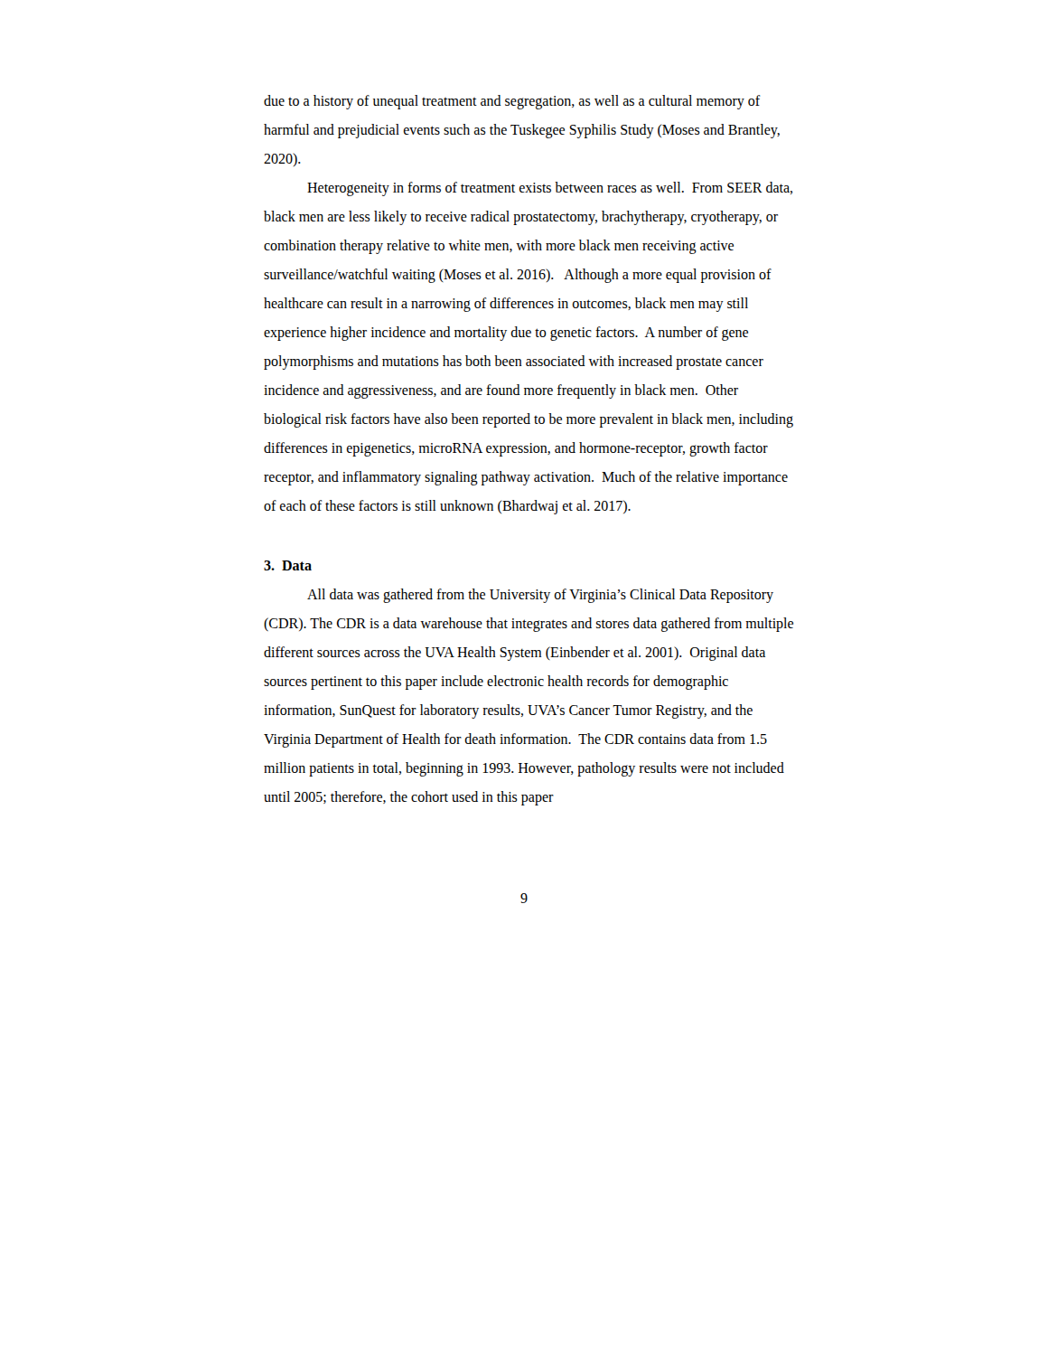due to a history of unequal treatment and segregation, as well as a cultural memory of harmful and prejudicial events such as the Tuskegee Syphilis Study (Moses and Brantley, 2020).
Heterogeneity in forms of treatment exists between races as well. From SEER data, black men are less likely to receive radical prostatectomy, brachytherapy, cryotherapy, or combination therapy relative to white men, with more black men receiving active surveillance/watchful waiting (Moses et al. 2016). Although a more equal provision of healthcare can result in a narrowing of differences in outcomes, black men may still experience higher incidence and mortality due to genetic factors. A number of gene polymorphisms and mutations has both been associated with increased prostate cancer incidence and aggressiveness, and are found more frequently in black men. Other biological risk factors have also been reported to be more prevalent in black men, including differences in epigenetics, microRNA expression, and hormone-receptor, growth factor receptor, and inflammatory signaling pathway activation. Much of the relative importance of each of these factors is still unknown (Bhardwaj et al. 2017).
3. Data
All data was gathered from the University of Virginia’s Clinical Data Repository (CDR). The CDR is a data warehouse that integrates and stores data gathered from multiple different sources across the UVA Health System (Einbender et al. 2001). Original data sources pertinent to this paper include electronic health records for demographic information, SunQuest for laboratory results, UVA’s Cancer Tumor Registry, and the Virginia Department of Health for death information. The CDR contains data from 1.5 million patients in total, beginning in 1993. However, pathology results were not included until 2005; therefore, the cohort used in this paper
9